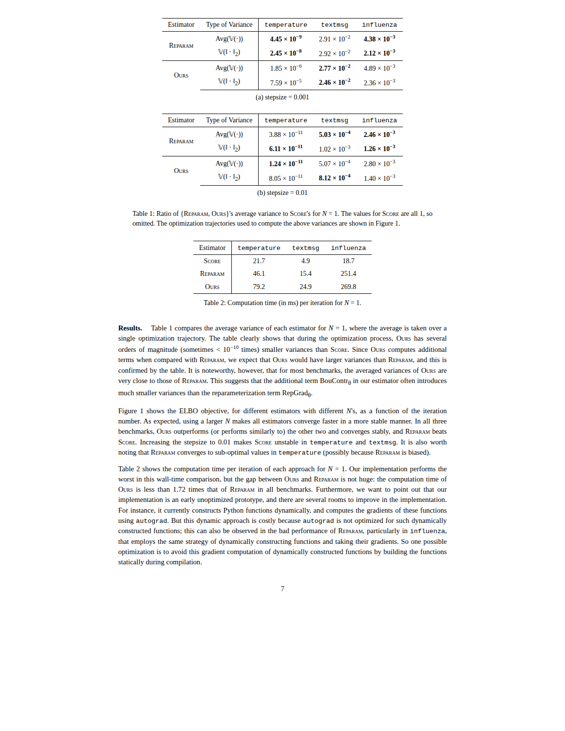| Estimator | Type of Variance | temperature | textmsg | influenza |
| --- | --- | --- | --- | --- |
| Reparam | Avg(𝕍(·)) | 4.45 × 10 −9 | 2.91 × 10 −2 | 4.38 × 10 −3 |
| 𝕍(‖ · ‖ 2 ) | 2.45 × 10 −8 | 2.92 × 10 −2 | 2.12 × 10 −3 |
| Ours | Avg(𝕍(·)) | 1.85 × 10 −6 | 2.77 × 10 −2 | 4.89 × 10 −3 |
| 𝕍(‖ · ‖ 2 ) | 7.59 × 10 −5 | 2.46 × 10 −2 | 2.36 × 10 −3 |
(a) stepsize = 0.001
| Estimator | Type of Variance | temperature | textmsg | influenza |
| --- | --- | --- | --- | --- |
| Reparam | Avg(𝕍(·)) | 3.88 × 10 −11 | 5.03 × 10 −4 | 2.46 × 10 −3 |
| 𝕍(‖ · ‖ 2 ) | 6.11 × 10 −11 | 1.02 × 10 −3 | 1.26 × 10 −3 |
| Ours | Avg(𝕍(·)) | 1.24 × 10 −11 | 5.07 × 10 −4 | 2.80 × 10 −3 |
| 𝕍(‖ · ‖ 2 ) | 8.05 × 10 −11 | 8.12 × 10 −4 | 1.40 × 10 −3 |
(b) stepsize = 0.01
Table 1: Ratio of {Reparam, Ours}'s average variance to Score's for N = 1. The values for Score are all 1, so omitted. The optimization trajectories used to compute the above variances are shown in Figure 1.
| Estimator | temperature | textmsg | influenza |
| --- | --- | --- | --- |
| Score | 21.7 | 4.9 | 18.7 |
| Reparam | 46.1 | 15.4 | 251.4 |
| Ours | 79.2 | 24.9 | 269.8 |
Table 2: Computation time (in ms) per iteration for N = 1.
Results. Table 1 compares the average variance of each estimator for N = 1, where the average is taken over a single optimization trajectory. The table clearly shows that during the optimization process, Ours has several orders of magnitude (sometimes < 10−10 times) smaller variances than Score. Since Ours computes additional terms when compared with Reparam, we expect that Ours would have larger variances than Reparam, and this is confirmed by the table. It is noteworthy, however, that for most benchmarks, the averaged variances of Ours are very close to those of Reparam. This suggests that the additional term BouContrθ in our estimator often introduces much smaller variances than the reparameterization term RepGradθ.
Figure 1 shows the ELBO objective, for different estimators with different N's, as a function of the iteration number. As expected, using a larger N makes all estimators converge faster in a more stable manner. In all three benchmarks, Ours outperforms (or performs similarly to) the other two and converges stably, and Reparam beats Score. Increasing the stepsize to 0.01 makes Score unstable in temperature and textmsg. It is also worth noting that Reparam converges to sub-optimal values in temperature (possibly because Reparam is biased).
Table 2 shows the computation time per iteration of each approach for N = 1. Our implementation performs the worst in this wall-time comparison, but the gap between Ours and Reparam is not huge: the computation time of Ours is less than 1.72 times that of Reparam in all benchmarks. Furthermore, we want to point out that our implementation is an early unoptimized prototype, and there are several rooms to improve in the implementation. For instance, it currently constructs Python functions dynamically, and computes the gradients of these functions using autograd. But this dynamic approach is costly because autograd is not optimized for such dynamically constructed functions; this can also be observed in the bad performance of Reparam, particularly in influenza, that employs the same strategy of dynamically constructing functions and taking their gradients. So one possible optimization is to avoid this gradient computation of dynamically constructed functions by building the functions statically during compilation.
7